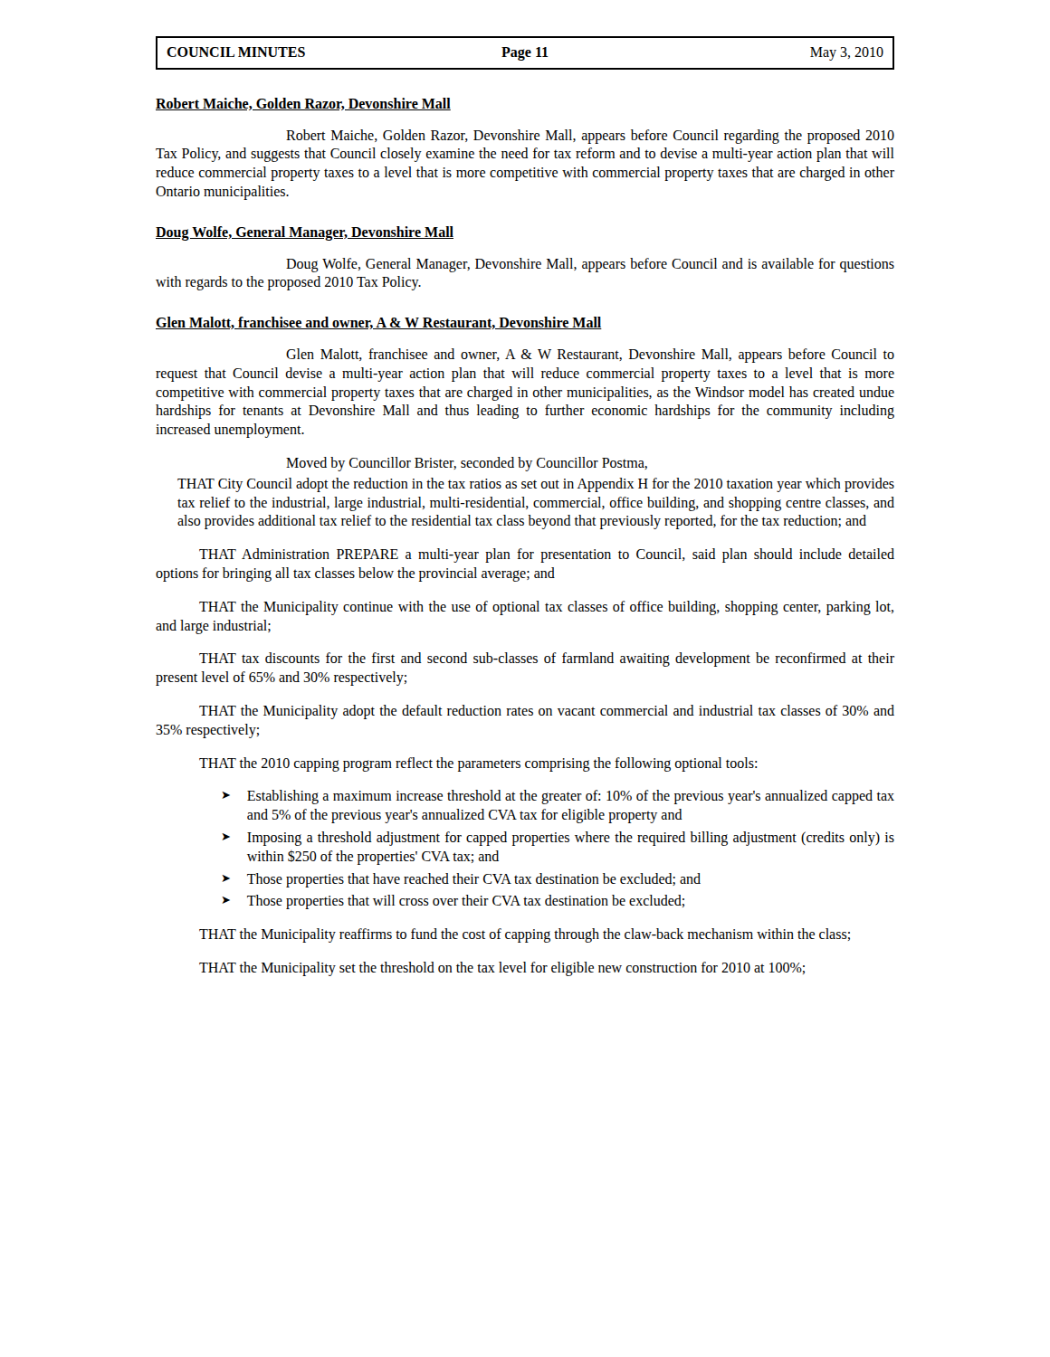COUNCIL MINUTES
Page 11
May 3, 2010
Robert Maiche, Golden Razor, Devonshire Mall
Robert Maiche, Golden Razor, Devonshire Mall, appears before Council regarding the proposed 2010 Tax Policy, and suggests that Council closely examine the need for tax reform and to devise a multi-year action plan that will reduce commercial property taxes to a level that is more competitive with commercial property taxes that are charged in other Ontario municipalities.
Doug Wolfe, General Manager, Devonshire Mall
Doug Wolfe, General Manager, Devonshire Mall, appears before Council and is available for questions with regards to the proposed 2010 Tax Policy.
Glen Malott, franchisee and owner, A & W Restaurant, Devonshire Mall
Glen Malott, franchisee and owner, A & W Restaurant, Devonshire Mall, appears before Council to request that Council devise a multi-year action plan that will reduce commercial property taxes to a level that is more competitive with commercial property taxes that are charged in other municipalities, as the Windsor model has created undue hardships for tenants at Devonshire Mall and thus leading to further economic hardships for the community including increased unemployment.
Moved by Councillor Brister, seconded by Councillor Postma,
THAT City Council adopt the reduction in the tax ratios as set out in Appendix H for the 2010 taxation year which provides tax relief to the industrial, large industrial, multi-residential, commercial, office building, and shopping centre classes, and also provides additional tax relief to the residential tax class beyond that previously reported, for the tax reduction; and
THAT Administration PREPARE a multi-year plan for presentation to Council, said plan should include detailed options for bringing all tax classes below the provincial average; and
THAT the Municipality continue with the use of optional tax classes of office building, shopping center, parking lot, and large industrial;
THAT tax discounts for the first and second sub-classes of farmland awaiting development be reconfirmed at their present level of 65% and 30% respectively;
THAT the Municipality adopt the default reduction rates on vacant commercial and industrial tax classes of 30% and 35% respectively;
THAT the 2010 capping program reflect the parameters comprising the following optional tools:
Establishing a maximum increase threshold at the greater of: 10% of the previous year's annualized capped tax and 5% of the previous year's annualized CVA tax for eligible property and
Imposing a threshold adjustment for capped properties where the required billing adjustment (credits only) is within $250 of the properties' CVA tax; and
Those properties that have reached their CVA tax destination be excluded; and
Those properties that will cross over their CVA tax destination be excluded;
THAT the Municipality reaffirms to fund the cost of capping through the claw-back mechanism within the class;
THAT the Municipality set the threshold on the tax level for eligible new construction for 2010 at 100%;